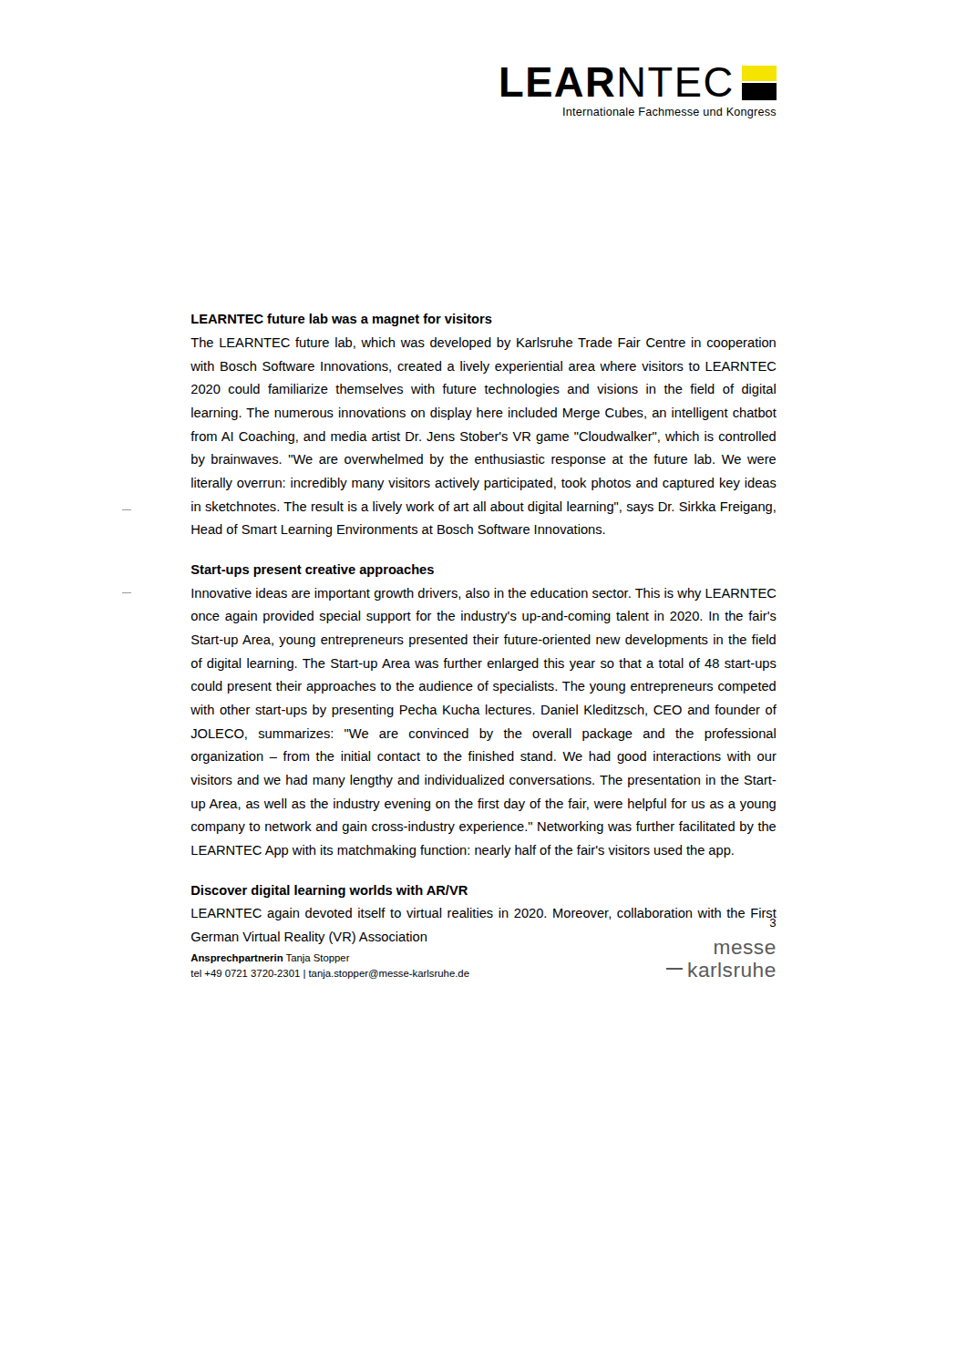LEARNTEC
Internationale Fachmesse und Kongress
LEARNTEC future lab was a magnet for visitors
The LEARNTEC future lab, which was developed by Karlsruhe Trade Fair Centre in cooperation with Bosch Software Innovations, created a lively experiential area where visitors to LEARNTEC 2020 could familiarize themselves with future technologies and visions in the field of digital learning. The numerous innovations on display here included Merge Cubes, an intelligent chatbot from AI Coaching, and media artist Dr. Jens Stober's VR game "Cloudwalker", which is controlled by brainwaves. "We are overwhelmed by the enthusiastic response at the future lab. We were literally overrun: incredibly many visitors actively participated, took photos and captured key ideas in sketchnotes. The result is a lively work of art all about digital learning", says Dr. Sirkka Freigang, Head of Smart Learning Environments at Bosch Software Innovations.
Start-ups present creative approaches
Innovative ideas are important growth drivers, also in the education sector. This is why LEARNTEC once again provided special support for the industry's up-and-coming talent in 2020. In the fair's Start-up Area, young entrepreneurs presented their future-oriented new developments in the field of digital learning. The Start-up Area was further enlarged this year so that a total of 48 start-ups could present their approaches to the audience of specialists. The young entrepreneurs competed with other start-ups by presenting Pecha Kucha lectures. Daniel Kleditzsch, CEO and founder of JOLECO, summarizes: "We are convinced by the overall package and the professional organization – from the initial contact to the finished stand. We had good interactions with our visitors and we had many lengthy and individualized conversations. The presentation in the Start-up Area, as well as the industry evening on the first day of the fair, were helpful for us as a young company to network and gain cross-industry experience." Networking was further facilitated by the LEARNTEC App with its matchmaking function: nearly half of the fair's visitors used the app.
Discover digital learning worlds with AR/VR
LEARNTEC again devoted itself to virtual realities in 2020. Moreover, collaboration with the First German Virtual Reality (VR) Association
Ansprechpartnerin Tanja Stopper
tel +49 0721 3720-2301 | tanja.stopper@messe-karlsruhe.de
3
messe
karlsruhe